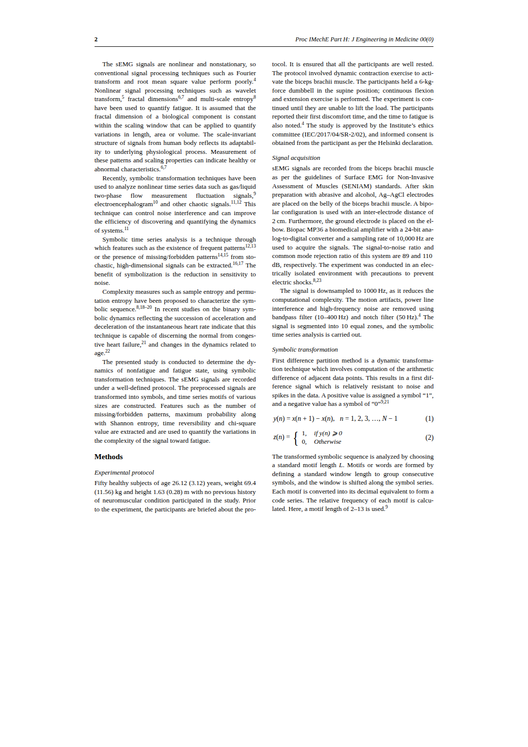2 Proc IMechE Part H: J Engineering in Medicine 00(0)
The sEMG signals are nonlinear and nonstationary, so conventional signal processing techniques such as Fourier transform and root mean square value perform poorly.4 Nonlinear signal processing techniques such as wavelet transform,5 fractal dimensions6,7 and multi-scale entropy8 have been used to quantify fatigue. It is assumed that the fractal dimension of a biological component is constant within the scaling window that can be applied to quantify variations in length, area or volume. The scale-invariant structure of signals from human body reflects its adaptability to underlying physiological process. Measurement of these patterns and scaling properties can indicate healthy or abnormal characteristics.6,7
Recently, symbolic transformation techniques have been used to analyze nonlinear time series data such as gas/liquid two-phase flow measurement fluctuation signals,9 electroencephalogram10 and other chaotic signals.11,12 This technique can control noise interference and can improve the efficiency of discovering and quantifying the dynamics of systems.11
Symbolic time series analysis is a technique through which features such as the existence of frequent patterns12,13 or the presence of missing/forbidden patterns14,15 from stochastic, high-dimensional signals can be extracted.16,17 The benefit of symbolization is the reduction in sensitivity to noise.
Complexity measures such as sample entropy and permutation entropy have been proposed to characterize the symbolic sequence.8,18–20 In recent studies on the binary symbolic dynamics reflecting the succession of acceleration and deceleration of the instantaneous heart rate indicate that this technique is capable of discerning the normal from congestive heart failure,21 and changes in the dynamics related to age.22
The presented study is conducted to determine the dynamics of nonfatigue and fatigue state, using symbolic transformation techniques. The sEMG signals are recorded under a well-defined protocol. The preprocessed signals are transformed into symbols, and time series motifs of various sizes are constructed. Features such as the number of missing/forbidden patterns, maximum probability along with Shannon entropy, time reversibility and chi-square value are extracted and are used to quantify the variations in the complexity of the signal toward fatigue.
Methods
Experimental protocol
Fifty healthy subjects of age 26.12 (3.12) years, weight 69.4 (11.56) kg and height 1.63 (0.28) m with no previous history of neuromuscular condition participated in the study. Prior to the experiment, the participants are briefed about the protocol. It is ensured that all the participants are well rested. The protocol involved dynamic contraction exercise to activate the biceps brachii muscle. The participants held a 6-kg-force dumbbell in the supine position; continuous flexion and extension exercise is performed. The experiment is continued until they are unable to lift the load. The participants reported their first discomfort time, and the time to fatigue is also noted.4 The study is approved by the Institute’s ethics committee (IEC/2017/04/SR-2/02), and informed consent is obtained from the participant as per the Helsinki declaration.
Signal acquisition
sEMG signals are recorded from the biceps brachii muscle as per the guidelines of Surface EMG for Non-Invasive Assessment of Muscles (SENIAM) standards. After skin preparation with abrasive and alcohol, Ag–AgCl electrodes are placed on the belly of the biceps brachii muscle. A bipolar configuration is used with an inter-electrode distance of 2 cm. Furthermore, the ground electrode is placed on the elbow. Biopac MP36 a biomedical amplifier with a 24-bit analog-to-digital converter and a sampling rate of 10,000 Hz are used to acquire the signals. The signal-to-noise ratio and common mode rejection ratio of this system are 89 and 110 dB, respectively. The experiment was conducted in an electrically isolated environment with precautions to prevent electric shocks.8,23
The signal is downsampled to 1000 Hz, as it reduces the computational complexity. The motion artifacts, power line interference and high-frequency noise are removed using bandpass filter (10–400 Hz) and notch filter (50 Hz).4 The signal is segmented into 10 equal zones, and the symbolic time series analysis is carried out.
Symbolic transformation
First difference partition method is a dynamic transformation technique which involves computation of the arithmetic difference of adjacent data points. This results in a first difference signal which is relatively resistant to noise and spikes in the data. A positive value is assigned a symbol “1”, and a negative value has a symbol of “0”9,21
y(n) = x(n + 1) − x(n), n = 1, 2, 3, …, N − 1 (1)
z(n) = { 1,if y(n) ⩾ 0 0,Otherwise (2)
The transformed symbolic sequence is analyzed by choosing a standard motif length L. Motifs or words are formed by defining a standard window length to group consecutive symbols, and the window is shifted along the symbol series. Each motif is converted into its decimal equivalent to form a code series. The relative frequency of each motif is calculated. Here, a motif length of 2–13 is used.9